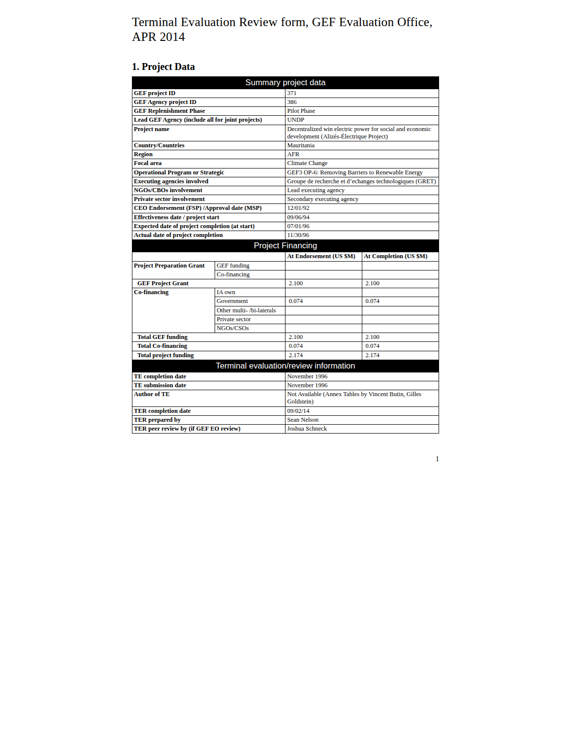Terminal Evaluation Review form, GEF Evaluation Office, APR 2014
1. Project Data
| Summary project data |
| GEF project ID | 371 |
| GEF Agency project ID | 386 |
| GEF Replenishment Phase | Pilot Phase |
| Lead GEF Agency (include all for joint projects) | UNDP |
| Project name | Decentralized win electric power for social and economic development (Alizés-Électrique Project) |
| Country/Countries | Mauritania |
| Region | AFR |
| Focal area | Climate Change |
| Operational Program or Strategic | GEF3 OP-6: Removing Barriers to Renewable Energy |
| Executing agencies involved | Groupe de recherche et d’echanges technologiques (GRET) |
| NGOs/CBOs involvement | Lead executing agency |
| Private sector involvement | Secondary executing agency |
| CEO Endorsement (FSP) /Approval date (MSP) | 12/01/92 |
| Effectiveness date / project start | 09/06/94 |
| Expected date of project completion (at start) | 07/01/96 |
| Actual date of project completion | 11/30/96 |
| Project Financing |
| | At Endorsement (US $M) | At Completion (US $M) |
| Project Preparation Grant | GEF funding | | |
| Co-financing | | |
| GEF Project Grant | 2.100 | 2.100 |
| Co-financing | IA own | | |
| Government | 0.074 | 0.074 |
| Other multi- /bi-laterals | | |
| Private sector | | |
| NGOs/CSOs | | |
| Total GEF funding | 2.100 | 2.100 |
| Total Co-financing | 0.074 | 0.074 |
| Total project funding | 2.174 | 2.174 |
| Terminal evaluation/review information |
| TE completion date | November 1996 |
| TE submission date | November 1996 |
| Author of TE | Not Available (Annex Tables by Vincent Butin, Gilles Goldstein) |
| TER completion date | 09/02/14 |
| TER prepared by | Sean Nelson |
| TER peer review by (if GEF EO review) | Joshua Schneck |
1